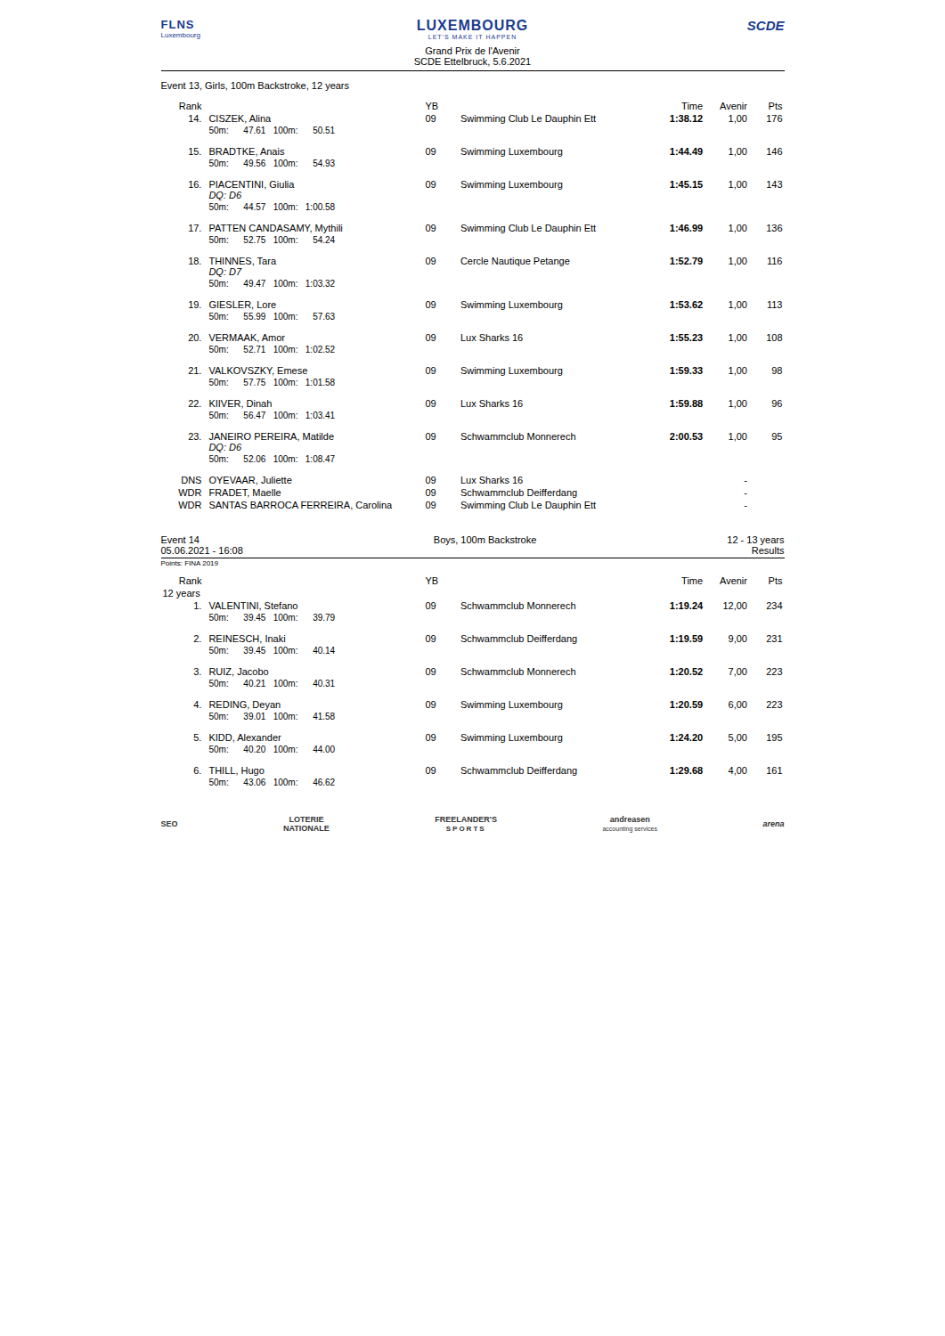FLNSLuxembourg
LUXEMBOURGLET'S MAKE IT HAPPEN
Grand Prix de l'Avenir
SCDE Ettelbruck, 5.6.2021
SCDE
Event 13, Girls, 100m Backstroke, 12 years
| Rank | | YB | | Time | Avenir | Pts |
| 14. | CISZEK, Alina | 09 | Swimming Club Le Dauphin Ett | 1:38.12 | 1,00 | 176 |
| | 50m: 47.61 100m: 50.51 | |
| 15. | BRADTKE, Anais | 09 | Swimming Luxembourg | 1:44.49 | 1,00 | 146 |
| | 50m: 49.56 100m: 54.93 | |
| 16. | PIACENTINI, Giulia DQ: D6 | 09 | Swimming Luxembourg | 1:45.15 | 1,00 | 143 |
| | 50m: 44.57 100m: 1:00.58 | |
| 17. | PATTEN CANDASAMY, Mythili | 09 | Swimming Club Le Dauphin Ett | 1:46.99 | 1,00 | 136 |
| | 50m: 52.75 100m: 54.24 | |
| 18. | THINNES, Tara DQ: D7 | 09 | Cercle Nautique Petange | 1:52.79 | 1,00 | 116 |
| | 50m: 49.47 100m: 1:03.32 | |
| 19. | GIESLER, Lore | 09 | Swimming Luxembourg | 1:53.62 | 1,00 | 113 |
| | 50m: 55.99 100m: 57.63 | |
| 20. | VERMAAK, Amor | 09 | Lux Sharks 16 | 1:55.23 | 1,00 | 108 |
| | 50m: 52.71 100m: 1:02.52 | |
| 21. | VALKOVSZKY, Emese | 09 | Swimming Luxembourg | 1:59.33 | 1,00 | 98 |
| | 50m: 57.75 100m: 1:01.58 | |
| 22. | KIIVER, Dinah | 09 | Lux Sharks 16 | 1:59.88 | 1,00 | 96 |
| | 50m: 56.47 100m: 1:03.41 | |
| 23. | JANEIRO PEREIRA, Matilde DQ: D6 | 09 | Schwammclub Monnerech | 2:00.53 | 1,00 | 95 |
| | 50m: 52.06 100m: 1:08.47 | |
| DNS | OYEVAAR, Juliette | 09 | Lux Sharks 16 | | - | |
| WDR | FRADET, Maelle | 09 | Schwammclub Deifferdang | | - | |
| WDR | SANTAS BARROCA FERREIRA, Carolina | 09 | Swimming Club Le Dauphin Ett | | - | |
Event 14
05.06.2021 - 16:08
Boys, 100m Backstroke
12 - 13 years
Results
Points: FINA 2019
| Rank | | YB | | Time | Avenir | Pts |
| 12 years |
| 1. | VALENTINI, Stefano | 09 | Schwammclub Monnerech | 1:19.24 | 12,00 | 234 |
| | 50m: 39.45 100m: 39.79 | |
| 2. | REINESCH, Inaki | 09 | Schwammclub Deifferdang | 1:19.59 | 9,00 | 231 |
| | 50m: 39.45 100m: 40.14 | |
| 3. | RUIZ, Jacobo | 09 | Schwammclub Monnerech | 1:20.52 | 7,00 | 223 |
| | 50m: 40.21 100m: 40.31 | |
| 4. | REDING, Deyan | 09 | Swimming Luxembourg | 1:20.59 | 6,00 | 223 |
| | 50m: 39.01 100m: 41.58 | |
| 5. | KIDD, Alexander | 09 | Swimming Luxembourg | 1:24.20 | 5,00 | 195 |
| | 50m: 40.20 100m: 44.00 | |
| 6. | THILL, Hugo | 09 | Schwammclub Deifferdang | 1:29.68 | 4,00 | 161 |
| | 50m: 43.06 100m: 46.62 | |
SEO
LOTERIE
NATIONALE
FREELANDER'S
SPORTS
andreasen
accounting services
arena